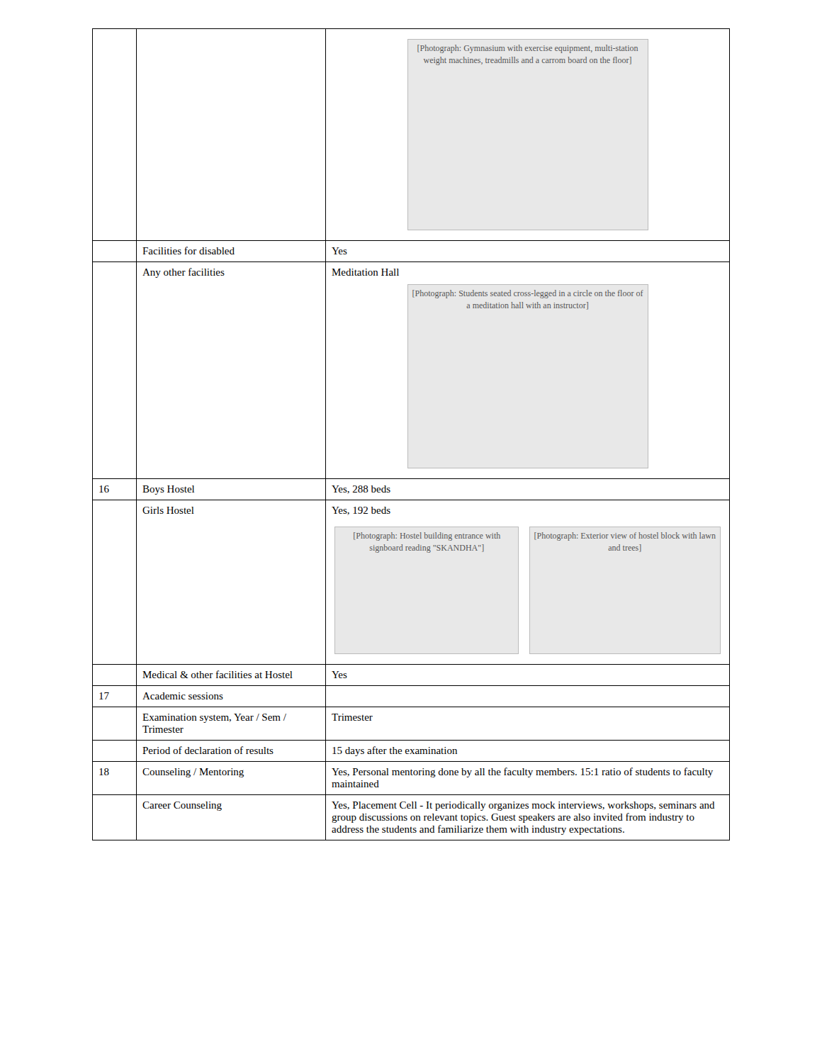| | | [Photograph: Gymnasium with exercise equipment, multi-station weight machines, treadmills and a carrom board on the floor] |
| | Facilities for disabled | Yes |
| | Any other facilities | Meditation Hall [Photograph: Students seated cross-legged in a circle on the floor of a meditation hall with an instructor] |
| 16 | Boys Hostel | Yes, 288 beds |
| | Girls Hostel | Yes, 192 beds [Photograph: Hostel building entrance with signboard reading "SKANDHA"] [Photograph: Exterior view of hostel block with lawn and trees] |
| | Medical & other facilities at Hostel | Yes |
| 17 | Academic sessions | |
| | Examination system, Year / Sem / Trimester | Trimester |
| | Period of declaration of results | 15 days after the examination |
| 18 | Counseling / Mentoring | Yes, Personal mentoring done by all the faculty members. 15:1 ratio of students to faculty maintained |
| | Career Counseling | Yes, Placement Cell - It periodically organizes mock interviews, workshops, seminars and group discussions on relevant topics. Guest speakers are also invited from industry to address the students and familiarize them with industry expectations. |